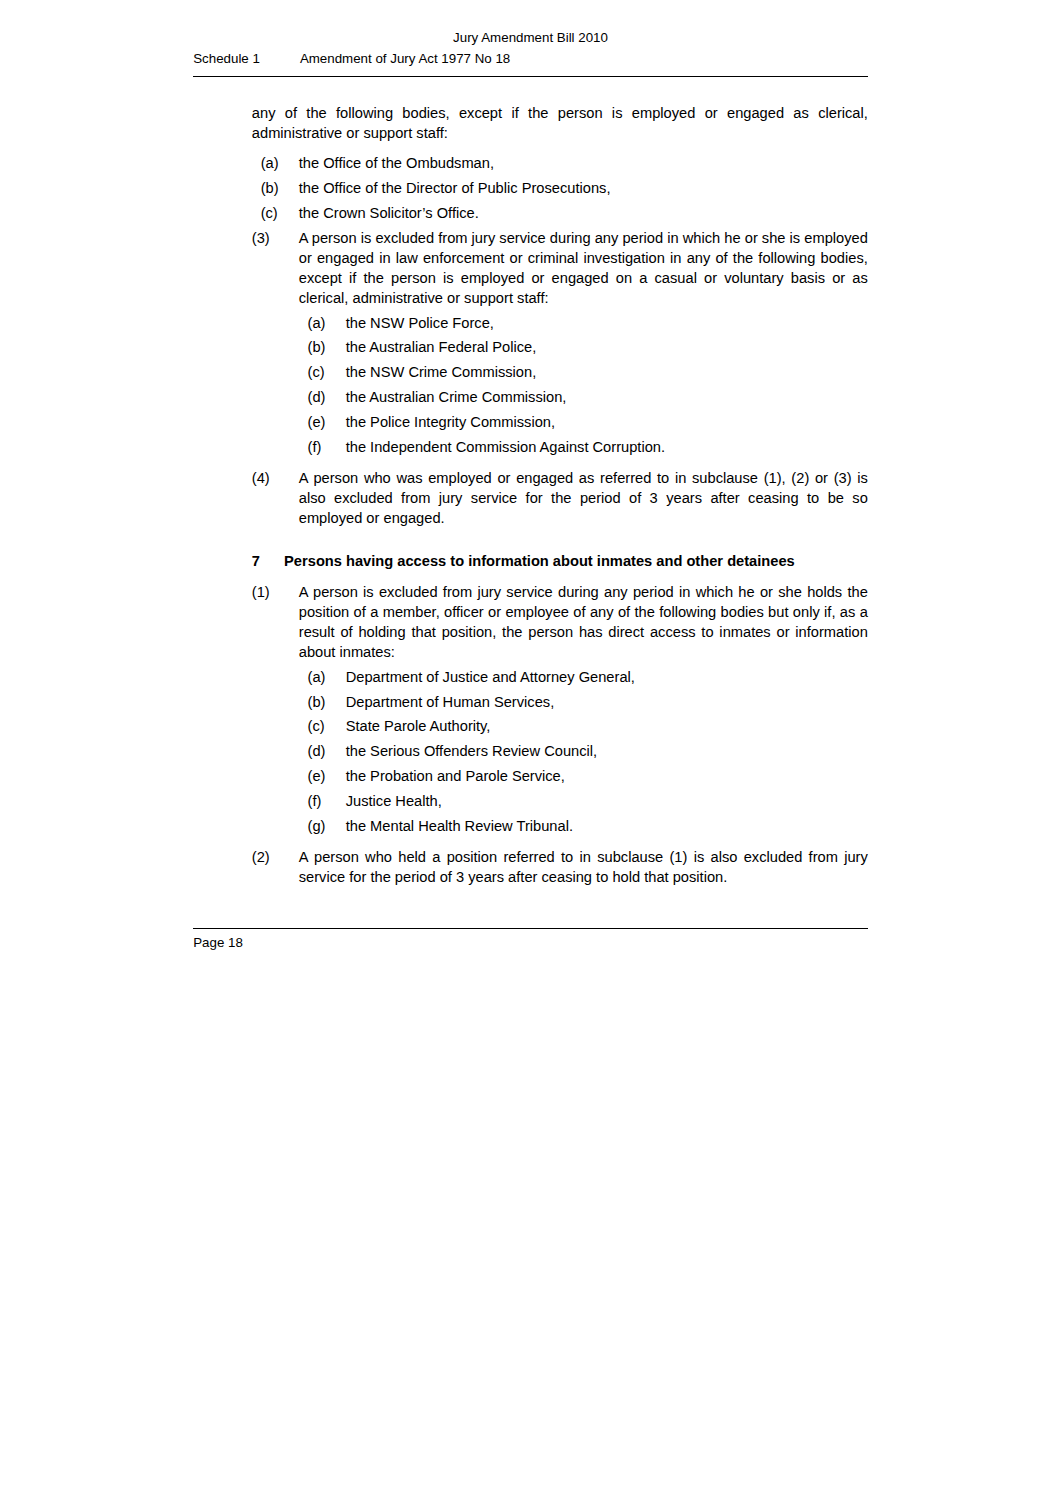Jury Amendment Bill 2010
Schedule 1
Amendment of Jury Act 1977 No 18
any of the following bodies, except if the person is employed or engaged as clerical, administrative or support staff:
(a) the Office of the Ombudsman,
(b) the Office of the Director of Public Prosecutions,
(c) the Crown Solicitor’s Office.
(3) A person is excluded from jury service during any period in which he or she is employed or engaged in law enforcement or criminal investigation in any of the following bodies, except if the person is employed or engaged on a casual or voluntary basis or as clerical, administrative or support staff:
(a) the NSW Police Force,
(b) the Australian Federal Police,
(c) the NSW Crime Commission,
(d) the Australian Crime Commission,
(e) the Police Integrity Commission,
(f) the Independent Commission Against Corruption.
(4) A person who was employed or engaged as referred to in subclause (1), (2) or (3) is also excluded from jury service for the period of 3 years after ceasing to be so employed or engaged.
7 Persons having access to information about inmates and other detainees
(1) A person is excluded from jury service during any period in which he or she holds the position of a member, officer or employee of any of the following bodies but only if, as a result of holding that position, the person has direct access to inmates or information about inmates:
(a) Department of Justice and Attorney General,
(b) Department of Human Services,
(c) State Parole Authority,
(d) the Serious Offenders Review Council,
(e) the Probation and Parole Service,
(f) Justice Health,
(g) the Mental Health Review Tribunal.
(2) A person who held a position referred to in subclause (1) is also excluded from jury service for the period of 3 years after ceasing to hold that position.
Page 18